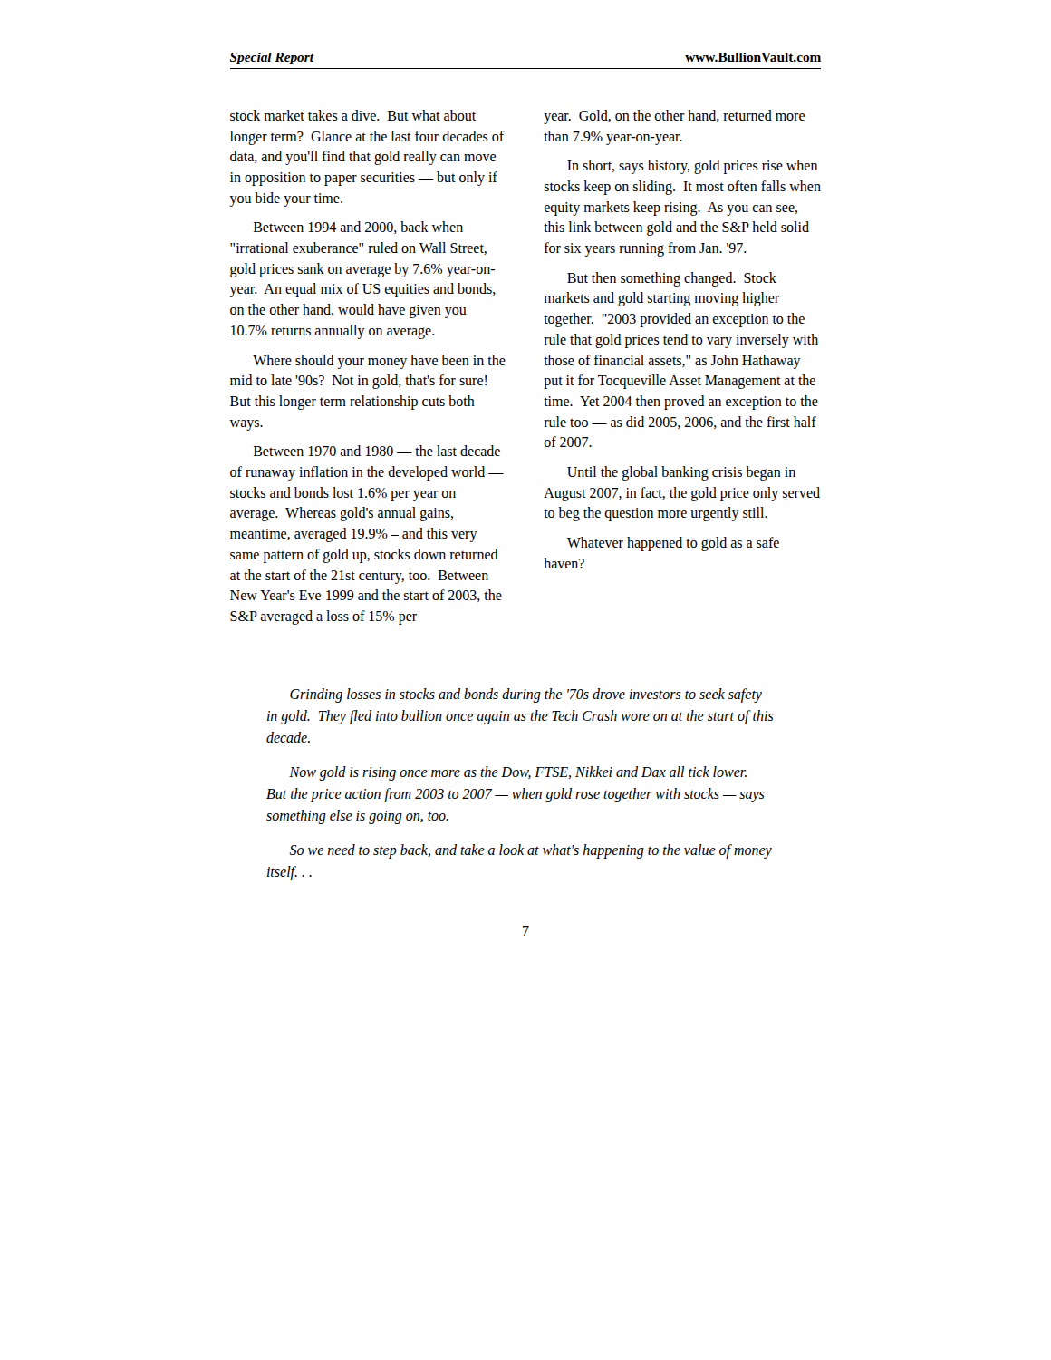Special Report www.BullionVault.com
stock market takes a dive. But what about longer term? Glance at the last four decades of data, and you'll find that gold really can move in opposition to paper securities — but only if you bide your time.
Between 1994 and 2000, back when "irrational exuberance" ruled on Wall Street, gold prices sank on average by 7.6% year-on-year. An equal mix of US equities and bonds, on the other hand, would have given you 10.7% returns annually on average.
Where should your money have been in the mid to late '90s? Not in gold, that's for sure! But this longer term relationship cuts both ways.
Between 1970 and 1980 — the last decade of runaway inflation in the developed world — stocks and bonds lost 1.6% per year on average. Whereas gold's annual gains, meantime, averaged 19.9% – and this very same pattern of gold up, stocks down returned at the start of the 21st century, too. Between New Year's Eve 1999 and the start of 2003, the S&P averaged a loss of 15% per
year. Gold, on the other hand, returned more than 7.9% year-on-year.
In short, says history, gold prices rise when stocks keep on sliding. It most often falls when equity markets keep rising. As you can see, this link between gold and the S&P held solid for six years running from Jan. '97.
But then something changed. Stock markets and gold starting moving higher together. "2003 provided an exception to the rule that gold prices tend to vary inversely with those of financial assets," as John Hathaway put it for Tocqueville Asset Management at the time. Yet 2004 then proved an exception to the rule too — as did 2005, 2006, and the first half of 2007.
Until the global banking crisis began in August 2007, in fact, the gold price only served to beg the question more urgently still.
Whatever happened to gold as a safe haven?
Grinding losses in stocks and bonds during the '70s drove investors to seek safety in gold. They fled into bullion once again as the Tech Crash wore on at the start of this decade.
Now gold is rising once more as the Dow, FTSE, Nikkei and Dax all tick lower. But the price action from 2003 to 2007 — when gold rose together with stocks — says something else is going on, too.
So we need to step back, and take a look at what's happening to the value of money itself. . .
7